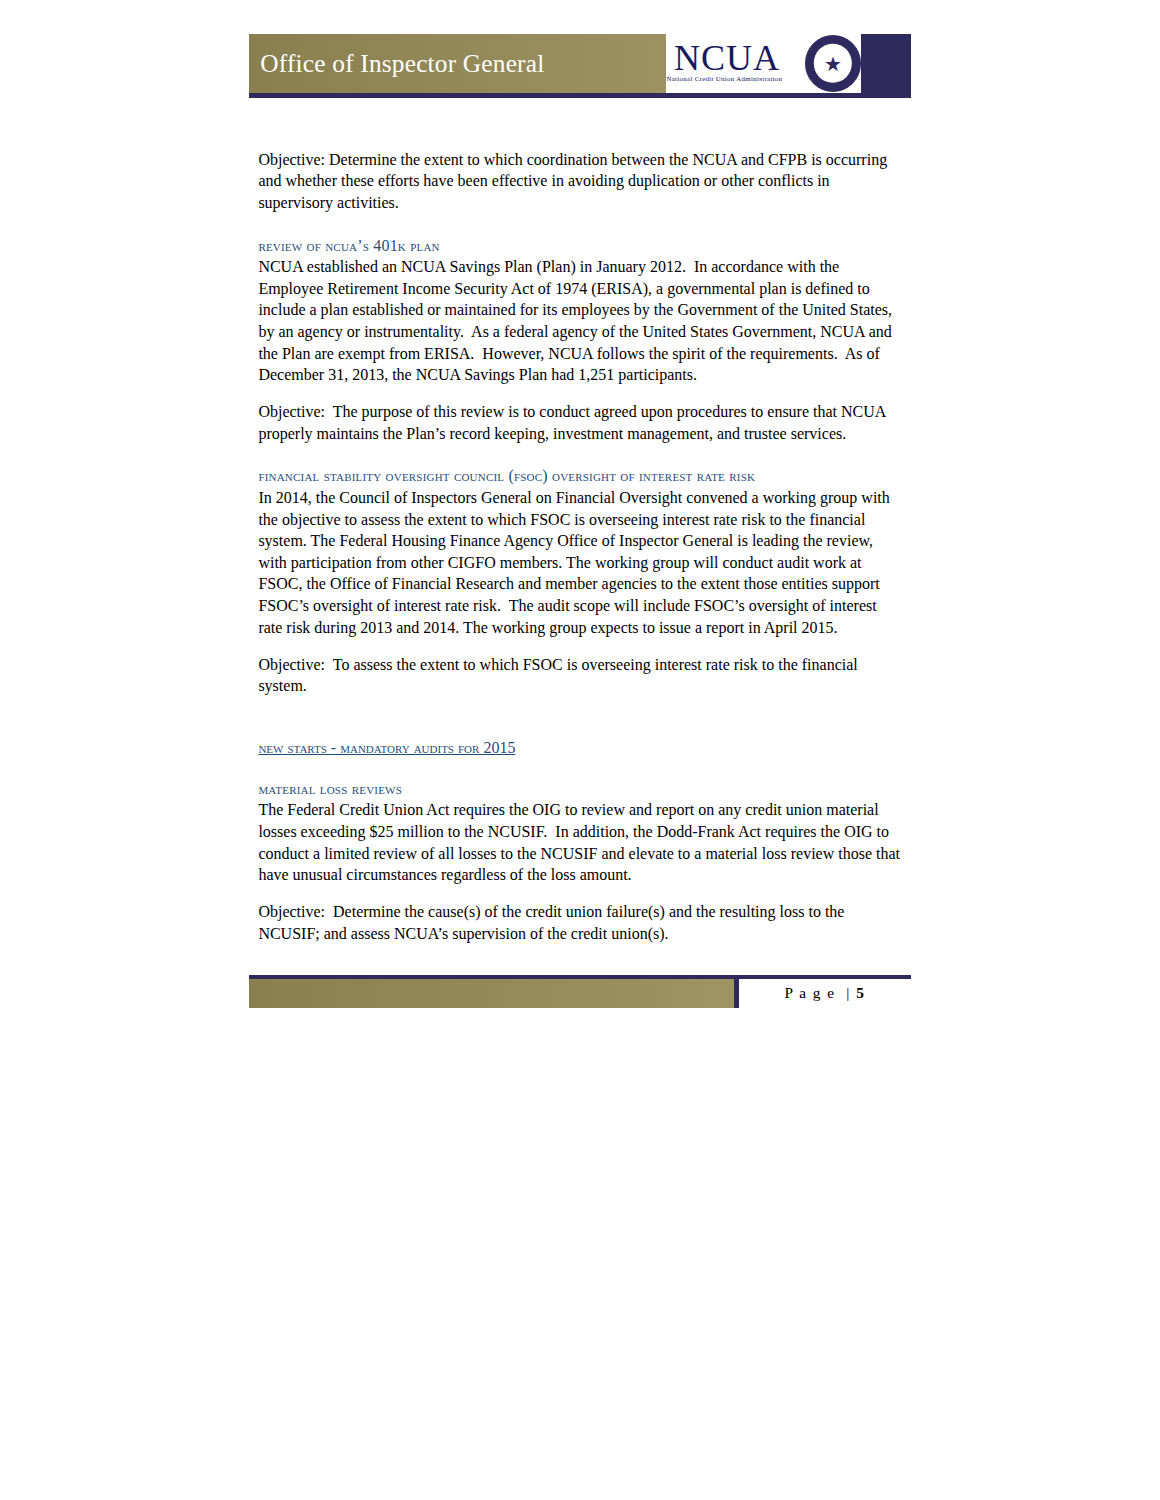Office of Inspector General
NCUA
National Credit Union Administration
★
Objective: Determine the extent to which coordination between the NCUA and CFPB is occurring and whether these efforts have been effective in avoiding duplication or other conflicts in supervisory activities.
Review of NCUA’s 401k Plan
NCUA established an NCUA Savings Plan (Plan) in January 2012. In accordance with the Employee Retirement Income Security Act of 1974 (ERISA), a governmental plan is defined to include a plan established or maintained for its employees by the Government of the United States, by an agency or instrumentality. As a federal agency of the United States Government, NCUA and the Plan are exempt from ERISA. However, NCUA follows the spirit of the requirements. As of December 31, 2013, the NCUA Savings Plan had 1,251 participants.
Objective: The purpose of this review is to conduct agreed upon procedures to ensure that NCUA properly maintains the Plan’s record keeping, investment management, and trustee services.
Financial Stability Oversight Council (FSOC) Oversight of Interest Rate Risk
In 2014, the Council of Inspectors General on Financial Oversight convened a working group with the objective to assess the extent to which FSOC is overseeing interest rate risk to the financial system. The Federal Housing Finance Agency Office of Inspector General is leading the review, with participation from other CIGFO members. The working group will conduct audit work at FSOC, the Office of Financial Research and member agencies to the extent those entities support FSOC’s oversight of interest rate risk. The audit scope will include FSOC’s oversight of interest rate risk during 2013 and 2014. The working group expects to issue a report in April 2015.
Objective: To assess the extent to which FSOC is overseeing interest rate risk to the financial system.
New Starts - Mandatory Audits for 2015
Material Loss Reviews
The Federal Credit Union Act requires the OIG to review and report on any credit union material losses exceeding $25 million to the NCUSIF. In addition, the Dodd-Frank Act requires the OIG to conduct a limited review of all losses to the NCUSIF and elevate to a material loss review those that have unusual circumstances regardless of the loss amount.
Objective: Determine the cause(s) of the credit union failure(s) and the resulting loss to the NCUSIF; and assess NCUA’s supervision of the credit union(s).
P a g e | 5